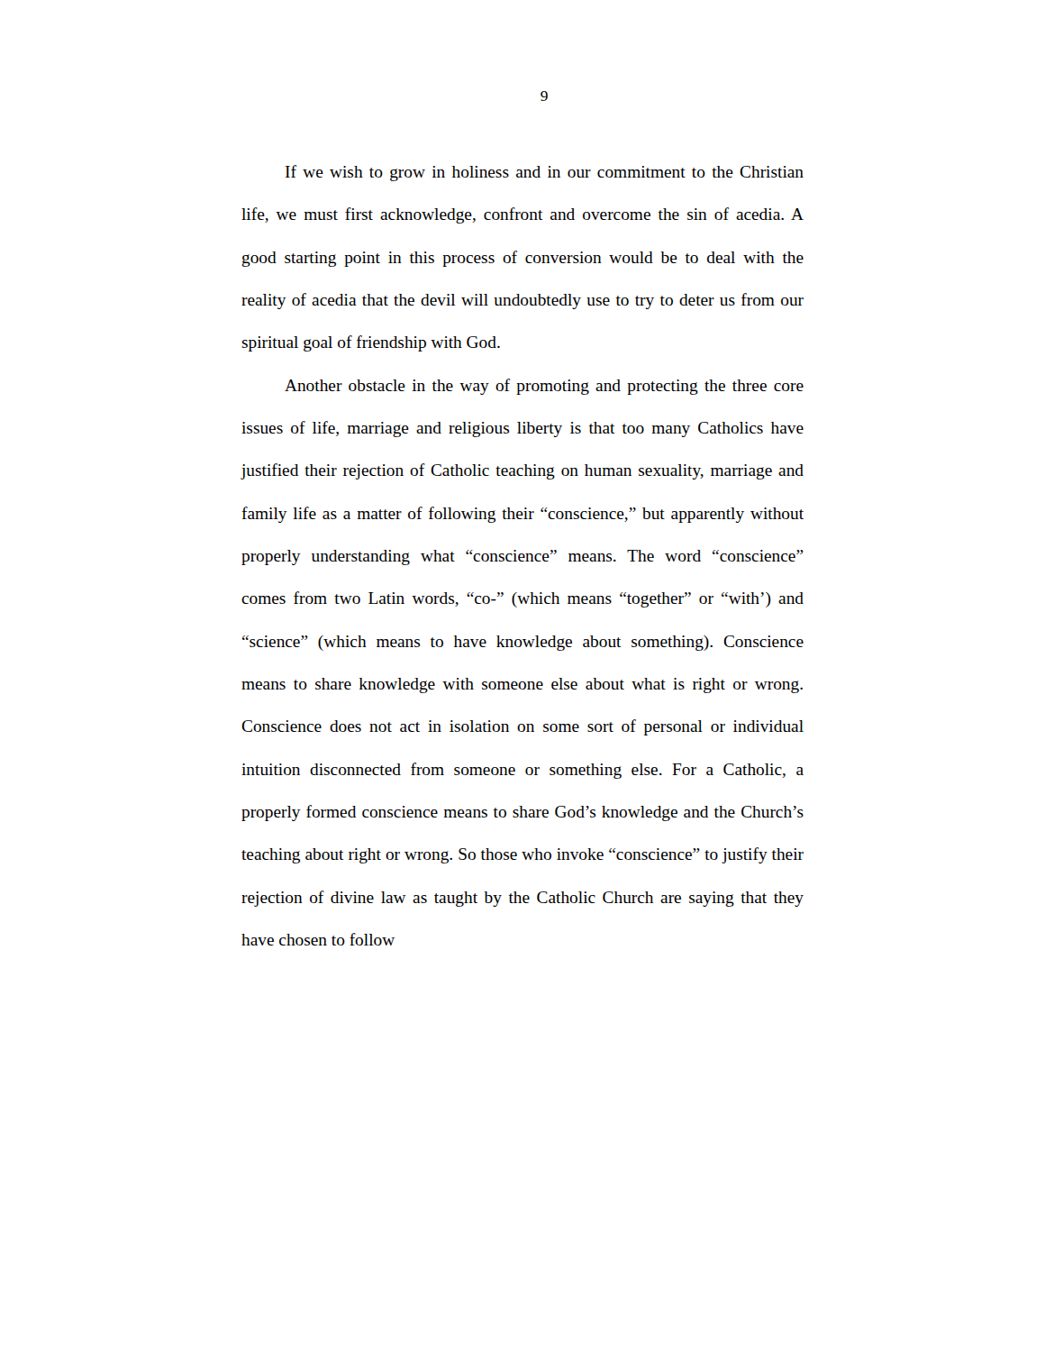9
If we wish to grow in holiness and in our commitment to the Christian life, we must first acknowledge, confront and overcome the sin of acedia. A good starting point in this process of conversion would be to deal with the reality of acedia that the devil will undoubtedly use to try to deter us from our spiritual goal of friendship with God.
Another obstacle in the way of promoting and protecting the three core issues of life, marriage and religious liberty is that too many Catholics have justified their rejection of Catholic teaching on human sexuality, marriage and family life as a matter of following their “conscience,” but apparently without properly understanding what “conscience” means. The word “conscience” comes from two Latin words, “co-” (which means “together” or “with’) and “science” (which means to have knowledge about something). Conscience means to share knowledge with someone else about what is right or wrong. Conscience does not act in isolation on some sort of personal or individual intuition disconnected from someone or something else. For a Catholic, a properly formed conscience means to share God’s knowledge and the Church’s teaching about right or wrong. So those who invoke “conscience” to justify their rejection of divine law as taught by the Catholic Church are saying that they have chosen to follow